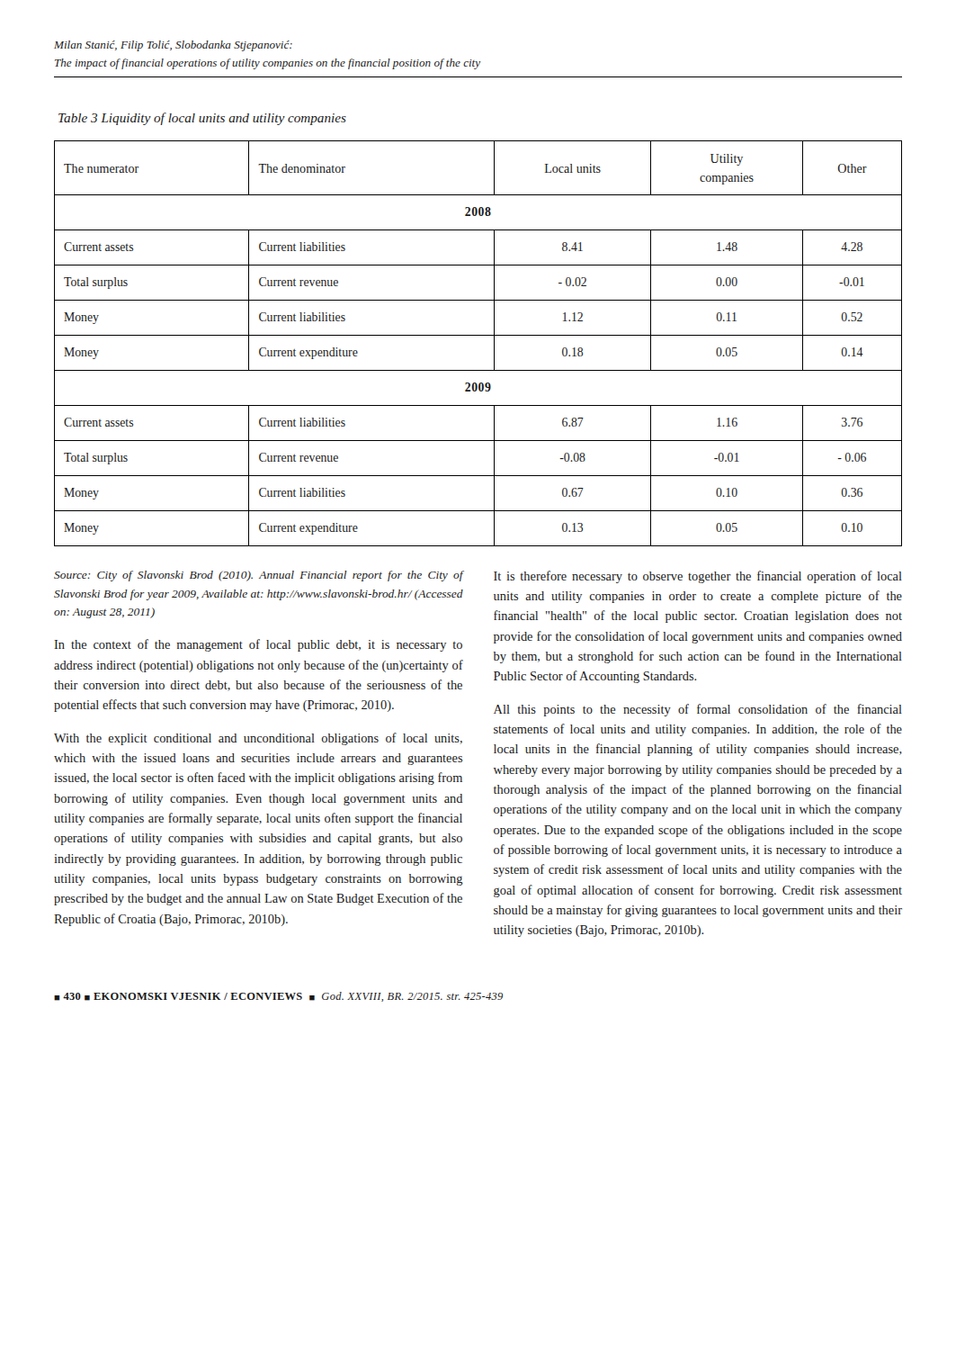Milan Stanić, Filip Tolić, Slobodanka Stjepanović:
The impact of financial operations of utility companies on the financial position of the city
Table 3 Liquidity of local units and utility companies
| The numerator | The denominator | Local units | Utility companies | Other |
| --- | --- | --- | --- | --- |
| 2008 |
| Current assets | Current liabilities | 8.41 | 1.48 | 4.28 |
| Total surplus | Current revenue | - 0.02 | 0.00 | -0.01 |
| Money | Current liabilities | 1.12 | 0.11 | 0.52 |
| Money | Current expenditure | 0.18 | 0.05 | 0.14 |
| 2009 |
| Current assets | Current liabilities | 6.87 | 1.16 | 3.76 |
| Total surplus | Current revenue | -0.08 | -0.01 | - 0.06 |
| Money | Current liabilities | 0.67 | 0.10 | 0.36 |
| Money | Current expenditure | 0.13 | 0.05 | 0.10 |
Source: City of Slavonski Brod (2010). Annual Financial report for the City of Slavonski Brod for year 2009, Available at: http://www.slavonski-brod.hr/ (Accessed on: August 28, 2011)
In the context of the management of local public debt, it is necessary to address indirect (potential) obligations not only because of the (un)certainty of their conversion into direct debt, but also because of the seriousness of the potential effects that such conversion may have (Primorac, 2010).
With the explicit conditional and unconditional obligations of local units, which with the issued loans and securities include arrears and guarantees issued, the local sector is often faced with the implicit obligations arising from borrowing of utility companies. Even though local government units and utility companies are formally separate, local units often support the financial operations of utility companies with subsidies and capital grants, but also indirectly by providing guarantees. In addition, by borrowing through public utility companies, local units bypass budgetary constraints on borrowing prescribed by the budget and the annual Law on State Budget Execution of the Republic of Croatia (Bajo, Primorac, 2010b).
It is therefore necessary to observe together the financial operation of local units and utility companies in order to create a complete picture of the financial "health" of the local public sector. Croatian legislation does not provide for the consolidation of local government units and companies owned by them, but a stronghold for such action can be found in the International Public Sector of Accounting Standards.
All this points to the necessity of formal consolidation of the financial statements of local units and utility companies. In addition, the role of the local units in the financial planning of utility companies should increase, whereby every major borrowing by utility companies should be preceded by a thorough analysis of the impact of the planned borrowing on the financial operations of the utility company and on the local unit in which the company operates. Due to the expanded scope of the obligations included in the scope of possible borrowing of local government units, it is necessary to introduce a system of credit risk assessment of local units and utility companies with the goal of optimal allocation of consent for borrowing. Credit risk assessment should be a mainstay for giving guarantees to local government units and their utility societies (Bajo, Primorac, 2010b).
■ 430 ■ EKONOMSKI VJESNIK / ECONVIEWS ■ God. XXVIII, BR. 2/2015. str. 425-439